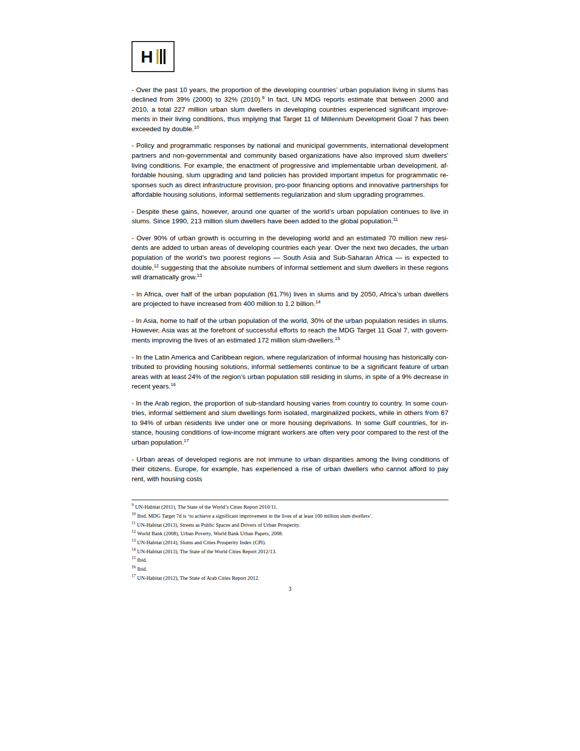H
- Over the past 10 years, the proportion of the developing countries’ urban population living in slums has declined from 39% (2000) to 32% (2010).9 In fact, UN MDG reports estimate that between 2000 and 2010, a total 227 million urban slum dwellers in developing countries experienced significant improvements in their living conditions, thus implying that Target 11 of Millennium Development Goal 7 has been exceeded by double.10
- Policy and programmatic responses by national and municipal governments, international development partners and non-governmental and community based organizations have also improved slum dwellers’ living conditions. For example, the enactment of progressive and implementable urban development, affordable housing, slum upgrading and land policies has provided important impetus for programmatic responses such as direct infrastructure provision, pro-poor financing options and innovative partnerships for affordable housing solutions, informal settlements regularization and slum upgrading programmes.
- Despite these gains, however, around one quarter of the world’s urban population continues to live in slums. Since 1990, 213 million slum dwellers have been added to the global population.11
- Over 90% of urban growth is occurring in the developing world and an estimated 70 million new residents are added to urban areas of developing countries each year. Over the next two decades, the urban population of the world’s two poorest regions — South Asia and Sub-Saharan Africa — is expected to double,12 suggesting that the absolute numbers of informal settlement and slum dwellers in these regions will dramatically grow.13
- In Africa, over half of the urban population (61.7%) lives in slums and by 2050, Africa’s urban dwellers are projected to have increased from 400 million to 1.2 billion.14
- In Asia, home to half of the urban population of the world, 30% of the urban population resides in slums. However, Asia was at the forefront of successful efforts to reach the MDG Target 11 Goal 7, with governments improving the lives of an estimated 172 million slum-dwellers.15
- In the Latin America and Caribbean region, where regularization of informal housing has historically contributed to providing housing solutions, informal settlements continue to be a significant feature of urban areas with at least 24% of the region’s urban population still residing in slums, in spite of a 9% decrease in recent years.16
- In the Arab region, the proportion of sub-standard housing varies from country to country. In some countries, informal settlement and slum dwellings form isolated, marginalized pockets, while in others from 67 to 94% of urban residents live under one or more housing deprivations. In some Gulf countries, for instance, housing conditions of low-income migrant workers are often very poor compared to the rest of the urban population.17
- Urban areas of developed regions are not immune to urban disparities among the living conditions of their citizens. Europe, for example, has experienced a rise of urban dwellers who cannot afford to pay rent, with housing costs
UN-Habitat (2011), The State of the World’s Cities Report 2010/11.
Ibid. MDG Target 7d is ‘to achieve a significant improvement in the lives of at least 100 million slum dwellers’.
UN-Habitat (2013), Streets as Public Spaces and Drivers of Urban Prosperity.
World Bank (2008), Urban Poverty, World Bank Urban Papers, 2008.
UN-Habitat (2014), Slums and Cities Prosperity Index (CPI).
UN-Habitat (2013), The State of the World Cities Report 2012/13.
Ibid.
Ibid.
UN-Habitat (2012), The State of Arab Cities Report 2012.
3